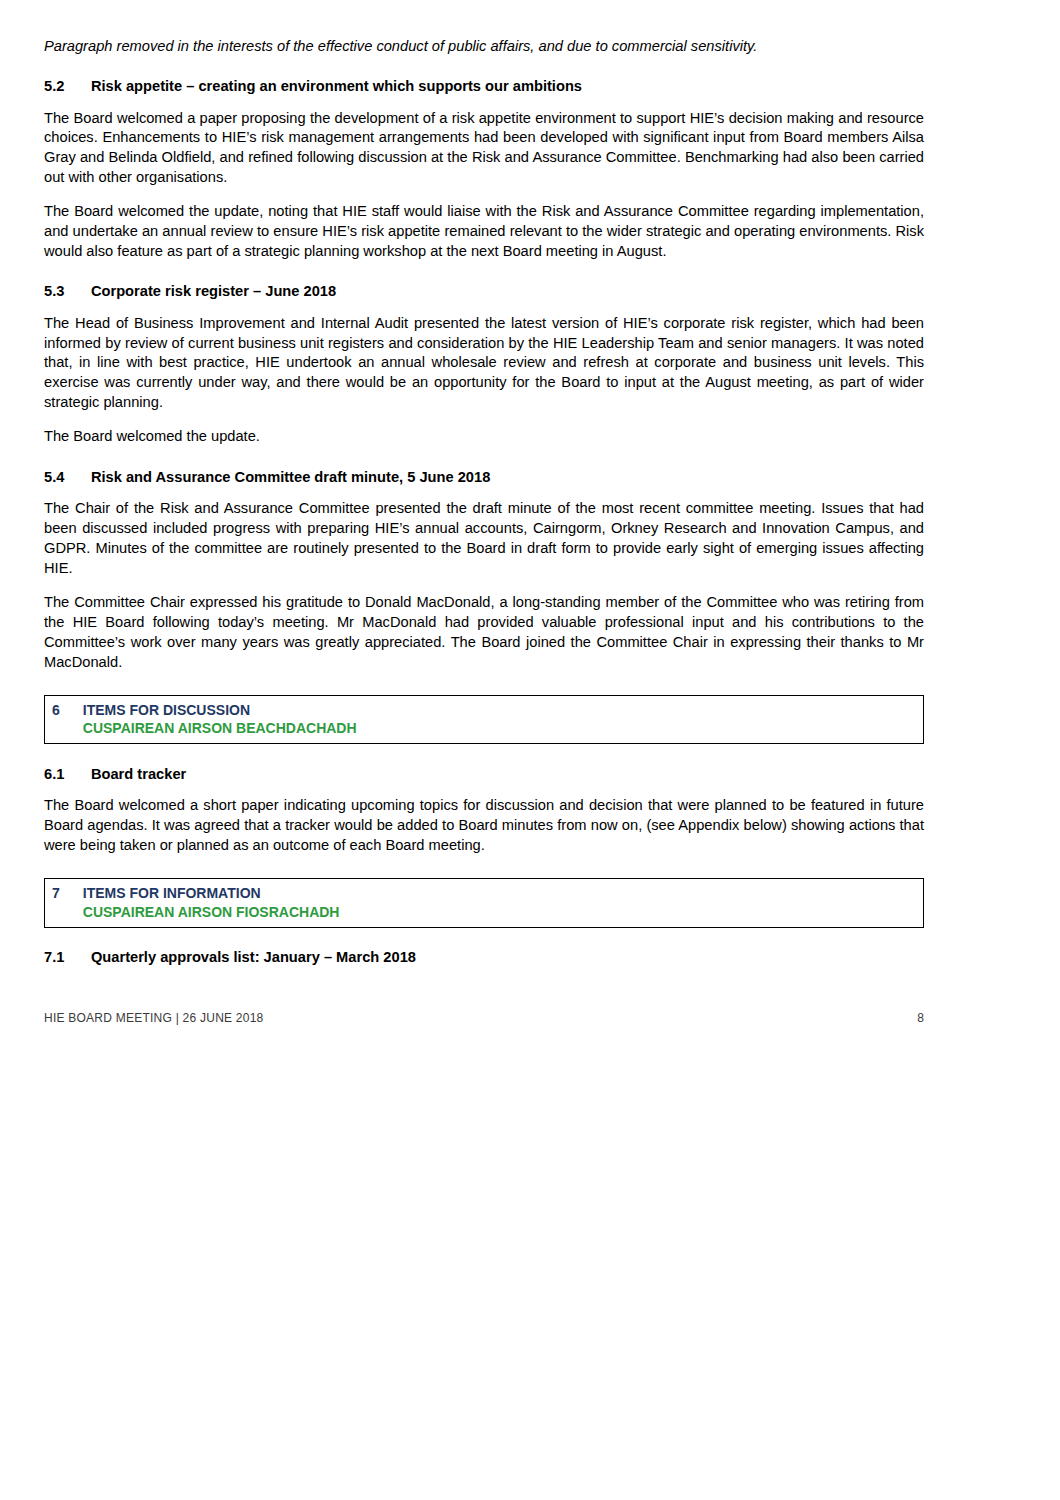Paragraph removed in the interests of the effective conduct of public affairs, and due to commercial sensitivity.
5.2 Risk appetite – creating an environment which supports our ambitions
The Board welcomed a paper proposing the development of a risk appetite environment to support HIE’s decision making and resource choices. Enhancements to HIE’s risk management arrangements had been developed with significant input from Board members Ailsa Gray and Belinda Oldfield, and refined following discussion at the Risk and Assurance Committee. Benchmarking had also been carried out with other organisations.
The Board welcomed the update, noting that HIE staff would liaise with the Risk and Assurance Committee regarding implementation, and undertake an annual review to ensure HIE’s risk appetite remained relevant to the wider strategic and operating environments. Risk would also feature as part of a strategic planning workshop at the next Board meeting in August.
5.3 Corporate risk register – June 2018
The Head of Business Improvement and Internal Audit presented the latest version of HIE’s corporate risk register, which had been informed by review of current business unit registers and consideration by the HIE Leadership Team and senior managers. It was noted that, in line with best practice, HIE undertook an annual wholesale review and refresh at corporate and business unit levels. This exercise was currently under way, and there would be an opportunity for the Board to input at the August meeting, as part of wider strategic planning.
The Board welcomed the update.
5.4 Risk and Assurance Committee draft minute, 5 June 2018
The Chair of the Risk and Assurance Committee presented the draft minute of the most recent committee meeting. Issues that had been discussed included progress with preparing HIE’s annual accounts, Cairngorm, Orkney Research and Innovation Campus, and GDPR. Minutes of the committee are routinely presented to the Board in draft form to provide early sight of emerging issues affecting HIE.
The Committee Chair expressed his gratitude to Donald MacDonald, a long-standing member of the Committee who was retiring from the HIE Board following today’s meeting. Mr MacDonald had provided valuable professional input and his contributions to the Committee’s work over many years was greatly appreciated. The Board joined the Committee Chair in expressing their thanks to Mr MacDonald.
6 ITEMS FOR DISCUSSION
CUSPAIREAN AIRSON BEACHDACHADH
6.1 Board tracker
The Board welcomed a short paper indicating upcoming topics for discussion and decision that were planned to be featured in future Board agendas. It was agreed that a tracker would be added to Board minutes from now on, (see Appendix below) showing actions that were being taken or planned as an outcome of each Board meeting.
7 ITEMS FOR INFORMATION
CUSPAIREAN AIRSON FIOSRACHADH
7.1 Quarterly approvals list: January – March 2018
HIE BOARD MEETING | 26 JUNE 2018 8